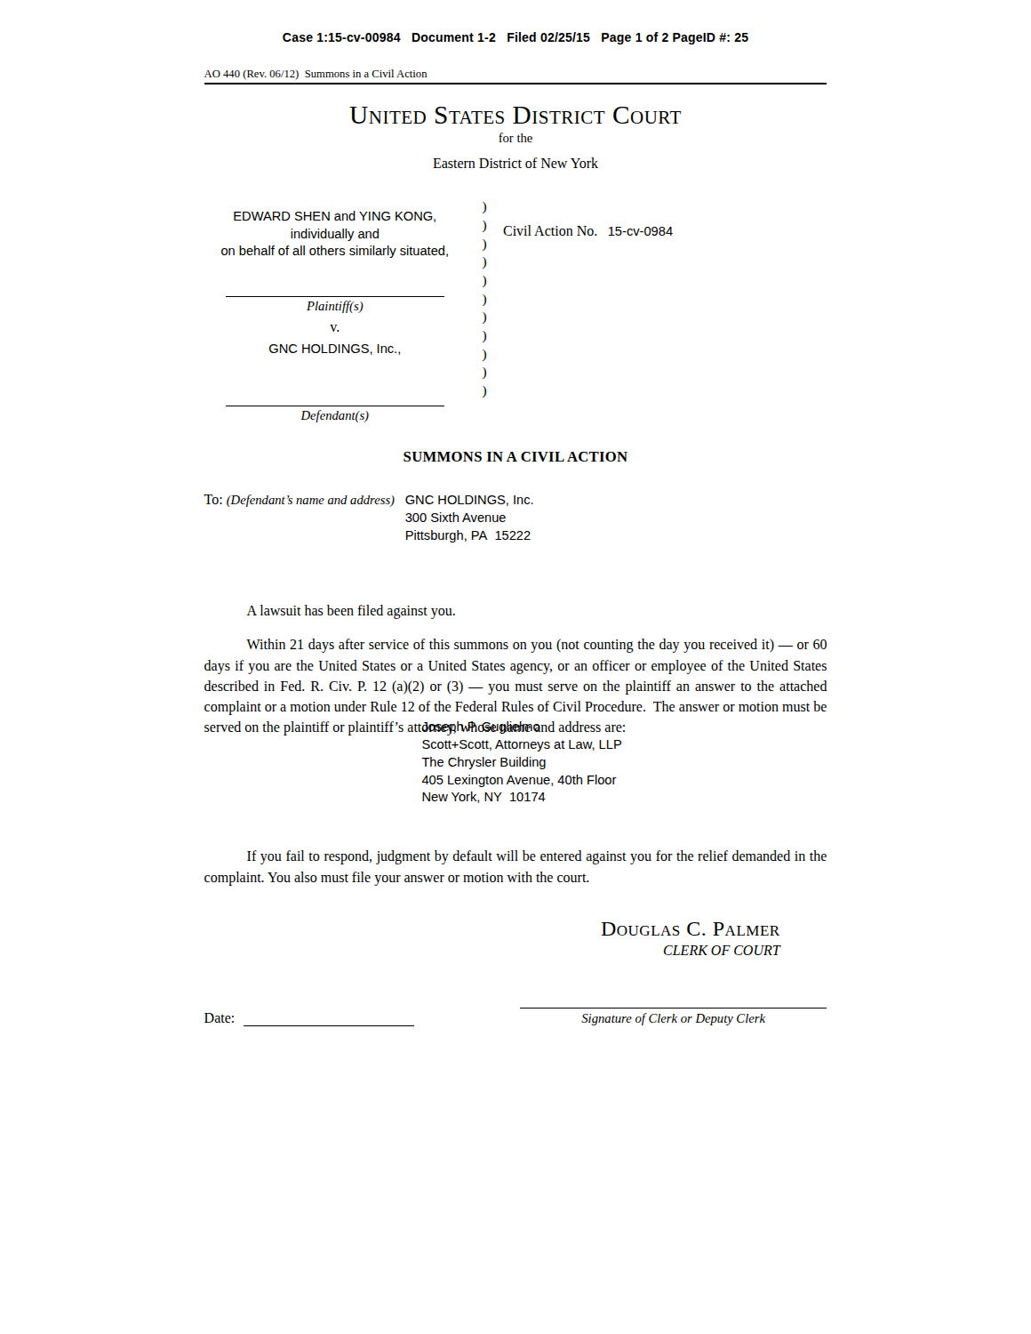Case 1:15-cv-00984 Document 1-2 Filed 02/25/15 Page 1 of 2 PageID #: 25
AO 440 (Rev. 06/12) Summons in a Civil Action
United States District Court
for the
Eastern District of New York
| EDWARD SHEN and YING KONG, individually and on behalf of all others similarly situated, Plaintiff(s) v. GNC HOLDINGS, Inc., Defendant(s) | ) ) ) ) ) ) ) ) ) ) ) | Civil Action No. 15-cv-0984 |
SUMMONS IN A CIVIL ACTION
To: (Defendant’s name and address) GNC HOLDINGS, Inc.
300 Sixth Avenue
Pittsburgh, PA 15222
A lawsuit has been filed against you.
Within 21 days after service of this summons on you (not counting the day you received it) — or 60 days if you are the United States or a United States agency, or an officer or employee of the United States described in Fed. R. Civ. P. 12 (a)(2) or (3) — you must serve on the plaintiff an answer to the attached complaint or a motion under Rule 12 of the Federal Rules of Civil Procedure. The answer or motion must be served on the plaintiff or plaintiff’s attorney, whose name and address are:
Joseph P. Guglielmo
Scott+Scott, Attorneys at Law, LLP
The Chrysler Building
405 Lexington Avenue, 40th Floor
New York, NY 10174
If you fail to respond, judgment by default will be entered against you for the relief demanded in the complaint. You also must file your answer or motion with the court.
Douglas C. Palmer
CLERK OF COURT
Date:
Signature of Clerk or Deputy Clerk